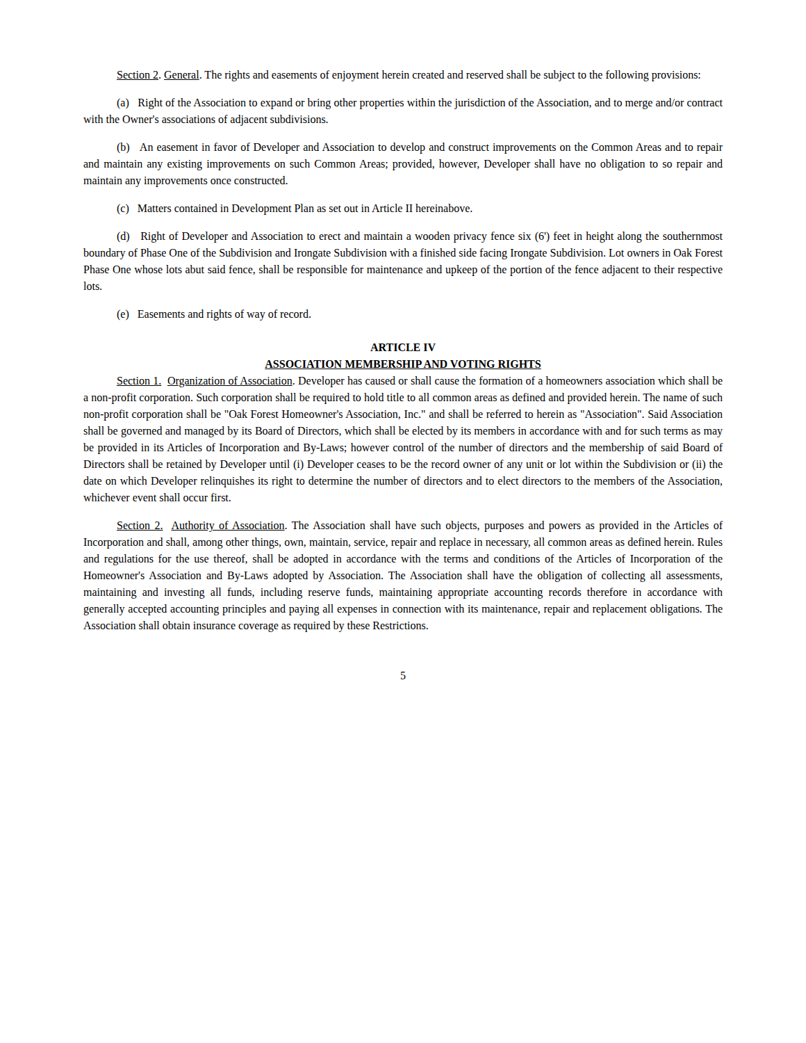Section 2. General. The rights and easements of enjoyment herein created and reserved shall be subject to the following provisions:
(a) Right of the Association to expand or bring other properties within the jurisdiction of the Association, and to merge and/or contract with the Owner's associations of adjacent subdivisions.
(b) An easement in favor of Developer and Association to develop and construct improvements on the Common Areas and to repair and maintain any existing improvements on such Common Areas; provided, however, Developer shall have no obligation to so repair and maintain any improvements once constructed.
(c) Matters contained in Development Plan as set out in Article II hereinabove.
(d) Right of Developer and Association to erect and maintain a wooden privacy fence six (6') feet in height along the southernmost boundary of Phase One of the Subdivision and Irongate Subdivision with a finished side facing Irongate Subdivision. Lot owners in Oak Forest Phase One whose lots abut said fence, shall be responsible for maintenance and upkeep of the portion of the fence adjacent to their respective lots.
(e) Easements and rights of way of record.
ARTICLE IV ASSOCIATION MEMBERSHIP AND VOTING RIGHTS
Section 1. Organization of Association. Developer has caused or shall cause the formation of a homeowners association which shall be a non-profit corporation. Such corporation shall be required to hold title to all common areas as defined and provided herein. The name of such non-profit corporation shall be "Oak Forest Homeowner's Association, Inc." and shall be referred to herein as "Association". Said Association shall be governed and managed by its Board of Directors, which shall be elected by its members in accordance with and for such terms as may be provided in its Articles of Incorporation and By-Laws; however control of the number of directors and the membership of said Board of Directors shall be retained by Developer until (i) Developer ceases to be the record owner of any unit or lot within the Subdivision or (ii) the date on which Developer relinquishes its right to determine the number of directors and to elect directors to the members of the Association, whichever event shall occur first.
Section 2. Authority of Association. The Association shall have such objects, purposes and powers as provided in the Articles of Incorporation and shall, among other things, own, maintain, service, repair and replace in necessary, all common areas as defined herein. Rules and regulations for the use thereof, shall be adopted in accordance with the terms and conditions of the Articles of Incorporation of the Homeowner's Association and By-Laws adopted by Association. The Association shall have the obligation of collecting all assessments, maintaining and investing all funds, including reserve funds, maintaining appropriate accounting records therefore in accordance with generally accepted accounting principles and paying all expenses in connection with its maintenance, repair and replacement obligations. The Association shall obtain insurance coverage as required by these Restrictions.
5